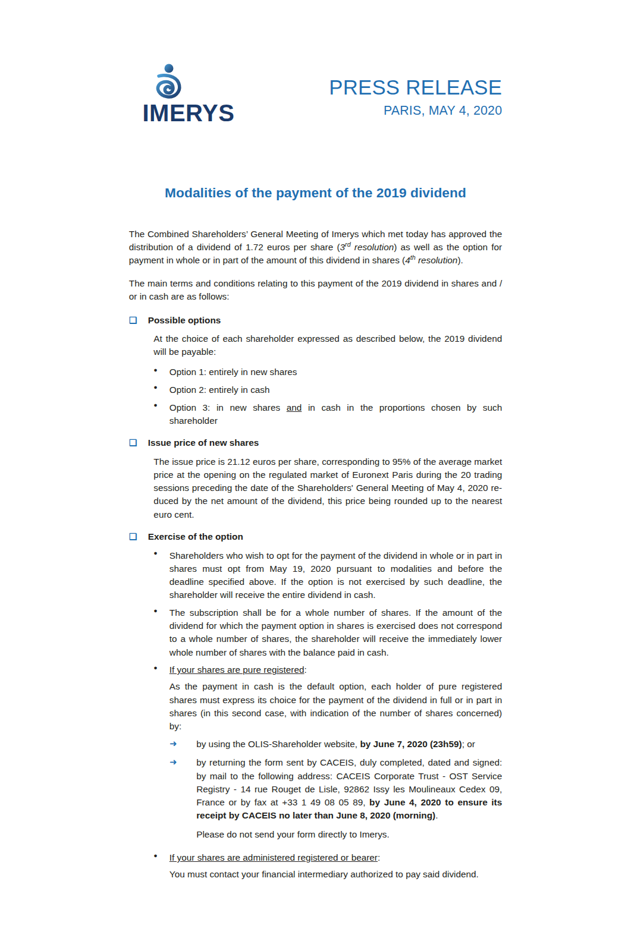IMERYS
PRESS RELEASE
PARIS, MAY 4, 2020
Modalities of the payment of the 2019 dividend
The Combined Shareholders’ General Meeting of Imerys which met today has approved the distribution of a dividend of 1.72 euros per share (3rd resolution) as well as the option for payment in whole or in part of the amount of this dividend in shares (4th resolution).
The main terms and conditions relating to this payment of the 2019 dividend in shares and / or in cash are as follows:
❑Possible options
At the choice of each shareholder expressed as described below, the 2019 dividend will be payable:
Option 1: entirely in new shares
Option 2: entirely in cash
Option 3: in new shares and in cash in the proportions chosen by such shareholder
❑Issue price of new shares
The issue price is 21.12 euros per share, corresponding to 95% of the average market price at the opening on the regulated market of Euronext Paris during the 20 trading sessions preceding the date of the Shareholders' General Meeting of May 4, 2020 reduced by the net amount of the dividend, this price being rounded up to the nearest euro cent.
❑Exercise of the option
Shareholders who wish to opt for the payment of the dividend in whole or in part in shares must opt from May 19, 2020 pursuant to modalities and before the deadline specified above. If the option is not exercised by such deadline, the shareholder will receive the entire dividend in cash.
The subscription shall be for a whole number of shares. If the amount of the dividend for which the payment option in shares is exercised does not correspond to a whole number of shares, the shareholder will receive the immediately lower whole number of shares with the balance paid in cash.
If your shares are pure registered:
As the payment in cash is the default option, each holder of pure registered shares must express its choice for the payment of the dividend in full or in part in shares (in this second case, with indication of the number of shares concerned) by:
by using the OLIS-Shareholder website, by June 7, 2020 (23h59); or
by returning the form sent by CACEIS, duly completed, dated and signed: by mail to the following address: CACEIS Corporate Trust - OST Service Registry - 14 rue Rouget de Lisle, 92862 Issy les Moulineaux Cedex 09, France or by fax at +33 1 49 08 05 89, by June 4, 2020 to ensure its receipt by CACEIS no later than June 8, 2020 (morning).
Please do not send your form directly to Imerys.
If your shares are administered registered or bearer:
You must contact your financial intermediary authorized to pay said dividend.